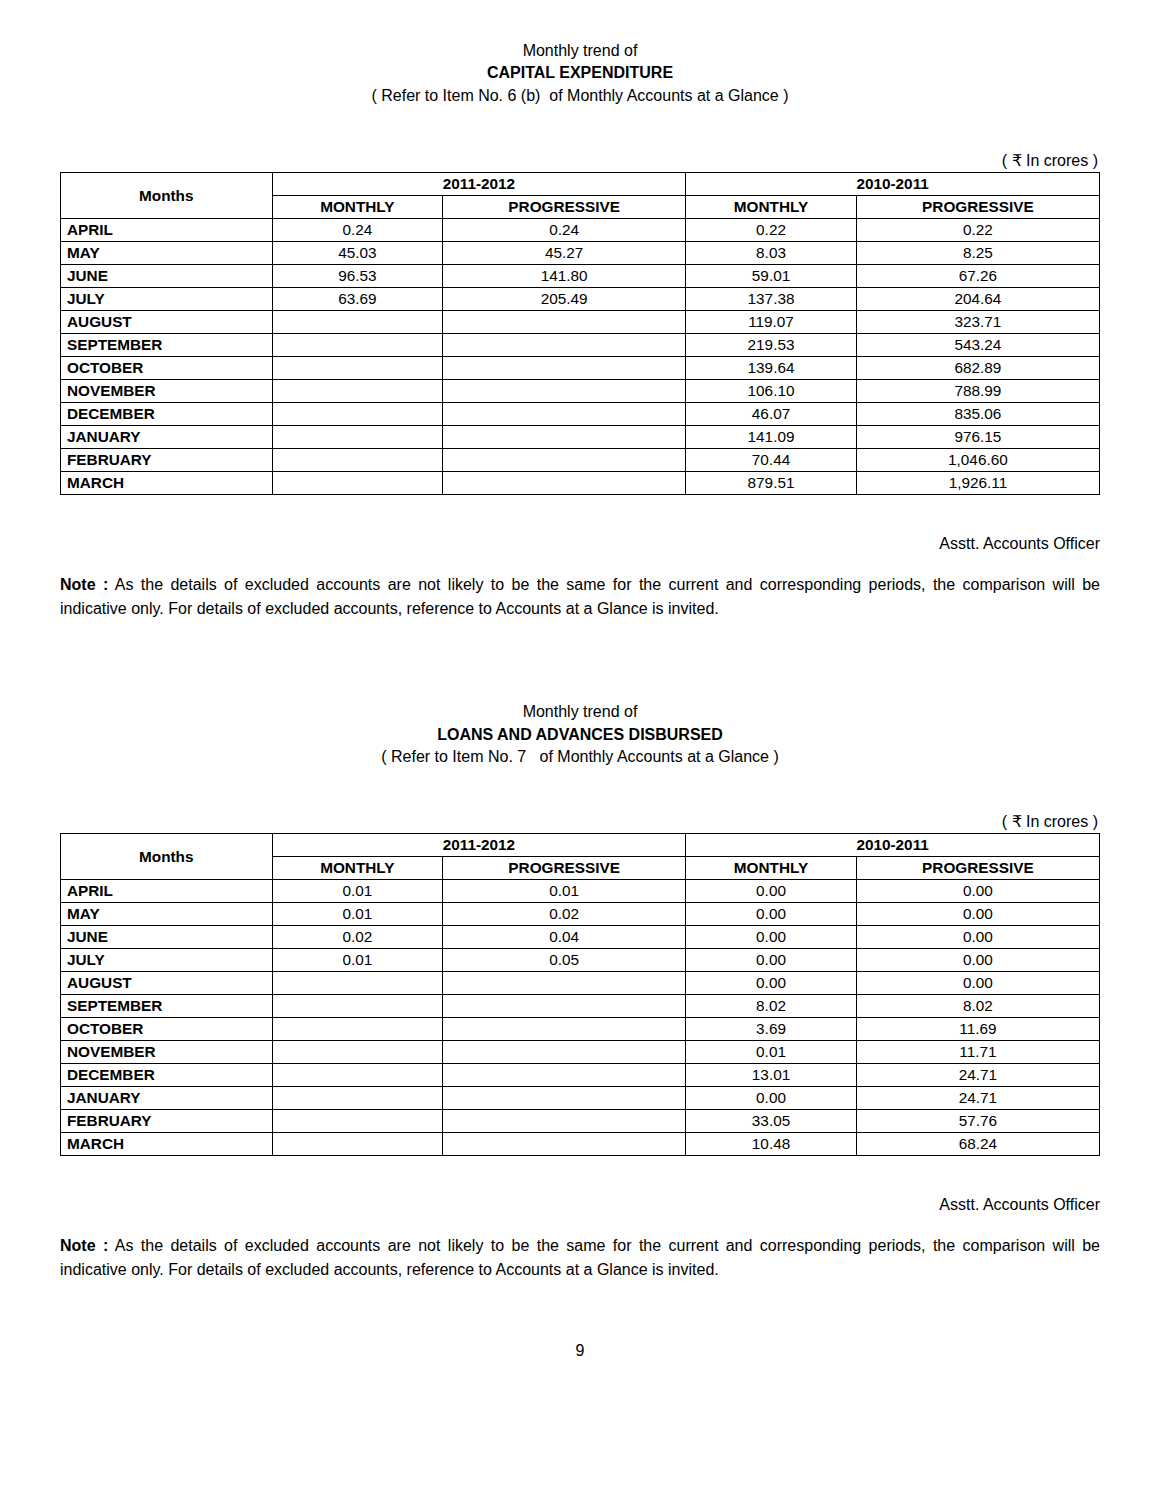Monthly trend of
CAPITAL EXPENDITURE
( Refer to Item No. 6 (b) of Monthly Accounts at a Glance )
( ₹ In crores )
| Months | 2011-2012 | 2010-2011 |
| --- | --- | --- |
| MONTHLY | PROGRESSIVE | MONTHLY | PROGRESSIVE |
| APRIL | 0.24 | 0.24 | 0.22 | 0.22 |
| MAY | 45.03 | 45.27 | 8.03 | 8.25 |
| JUNE | 96.53 | 141.80 | 59.01 | 67.26 |
| JULY | 63.69 | 205.49 | 137.38 | 204.64 |
| AUGUST | | | 119.07 | 323.71 |
| SEPTEMBER | | | 219.53 | 543.24 |
| OCTOBER | | | 139.64 | 682.89 |
| NOVEMBER | | | 106.10 | 788.99 |
| DECEMBER | | | 46.07 | 835.06 |
| JANUARY | | | 141.09 | 976.15 |
| FEBRUARY | | | 70.44 | 1,046.60 |
| MARCH | | | 879.51 | 1,926.11 |
Asstt. Accounts Officer
Note : As the details of excluded accounts are not likely to be the same for the current and corresponding periods, the comparison will be indicative only. For details of excluded accounts, reference to Accounts at a Glance is invited.
Monthly trend of
LOANS AND ADVANCES DISBURSED
( Refer to Item No. 7 of Monthly Accounts at a Glance )
( ₹ In crores )
| Months | 2011-2012 | 2010-2011 |
| --- | --- | --- |
| MONTHLY | PROGRESSIVE | MONTHLY | PROGRESSIVE |
| APRIL | 0.01 | 0.01 | 0.00 | 0.00 |
| MAY | 0.01 | 0.02 | 0.00 | 0.00 |
| JUNE | 0.02 | 0.04 | 0.00 | 0.00 |
| JULY | 0.01 | 0.05 | 0.00 | 0.00 |
| AUGUST | | | 0.00 | 0.00 |
| SEPTEMBER | | | 8.02 | 8.02 |
| OCTOBER | | | 3.69 | 11.69 |
| NOVEMBER | | | 0.01 | 11.71 |
| DECEMBER | | | 13.01 | 24.71 |
| JANUARY | | | 0.00 | 24.71 |
| FEBRUARY | | | 33.05 | 57.76 |
| MARCH | | | 10.48 | 68.24 |
Asstt. Accounts Officer
Note : As the details of excluded accounts are not likely to be the same for the current and corresponding periods, the comparison will be indicative only. For details of excluded accounts, reference to Accounts at a Glance is invited.
9